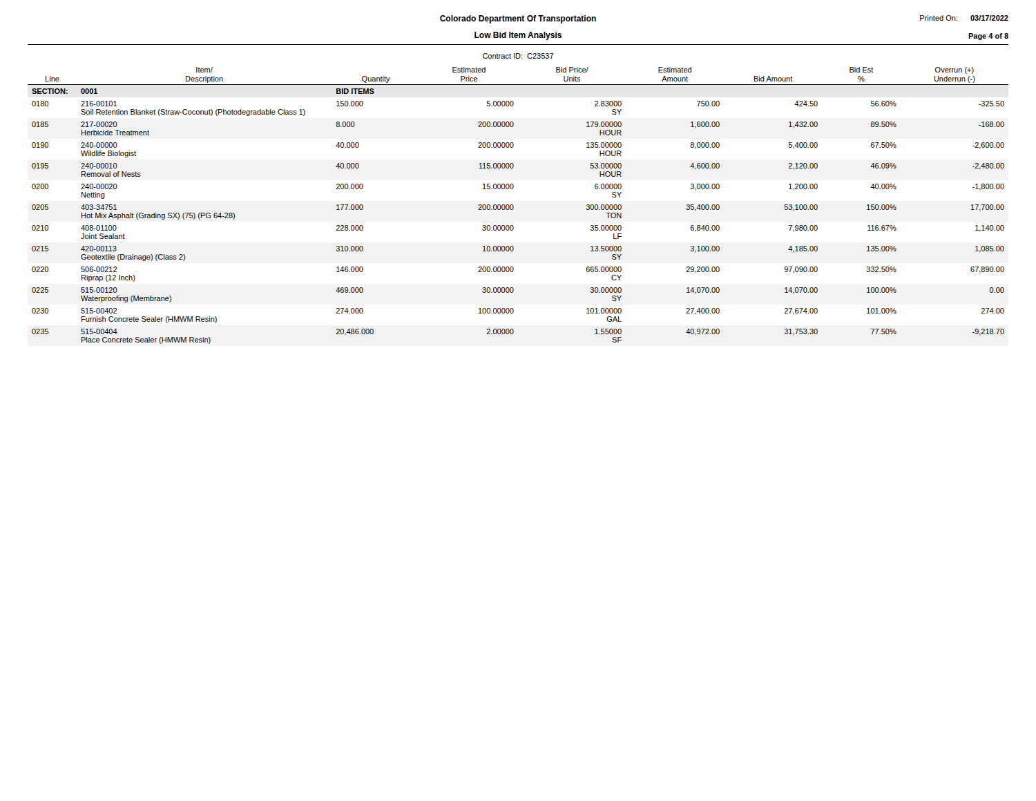Printed On: 03/17/2022
Page 4 of 8
Colorado Department Of Transportation
Low Bid Item Analysis
Contract ID: C23537
| Line | Item/ Description | Quantity | Estimated Price | Bid Price/ Units | Estimated Amount | Bid Amount | Bid Est % | Overrun (+) Underrun (-) |
| --- | --- | --- | --- | --- | --- | --- | --- | --- |
| SECTION: | 0001 | BID ITEMS |
| 0180 | 216-00101 Soil Retention Blanket (Straw-Coconut) (Photodegradable Class 1) | 150.000 | 5.00000 | 2.83000 SY | 750.00 | 424.50 | 56.60% | -325.50 |
| 0185 | 217-00020 Herbicide Treatment | 8.000 | 200.00000 | 179.00000 HOUR | 1,600.00 | 1,432.00 | 89.50% | -168.00 |
| 0190 | 240-00000 Wildlife Biologist | 40.000 | 200.00000 | 135.00000 HOUR | 8,000.00 | 5,400.00 | 67.50% | -2,600.00 |
| 0195 | 240-00010 Removal of Nests | 40.000 | 115.00000 | 53.00000 HOUR | 4,600.00 | 2,120.00 | 46.09% | -2,480.00 |
| 0200 | 240-00020 Netting | 200.000 | 15.00000 | 6.00000 SY | 3,000.00 | 1,200.00 | 40.00% | -1,800.00 |
| 0205 | 403-34751 Hot Mix Asphalt (Grading SX) (75) (PG 64-28) | 177.000 | 200.00000 | 300.00000 TON | 35,400.00 | 53,100.00 | 150.00% | 17,700.00 |
| 0210 | 408-01100 Joint Sealant | 228.000 | 30.00000 | 35.00000 LF | 6,840.00 | 7,980.00 | 116.67% | 1,140.00 |
| 0215 | 420-00113 Geotextile (Drainage) (Class 2) | 310.000 | 10.00000 | 13.50000 SY | 3,100.00 | 4,185.00 | 135.00% | 1,085.00 |
| 0220 | 506-00212 Riprap (12 Inch) | 146.000 | 200.00000 | 665.00000 CY | 29,200.00 | 97,090.00 | 332.50% | 67,890.00 |
| 0225 | 515-00120 Waterproofing (Membrane) | 469.000 | 30.00000 | 30.00000 SY | 14,070.00 | 14,070.00 | 100.00% | 0.00 |
| 0230 | 515-00402 Furnish Concrete Sealer (HMWM Resin) | 274.000 | 100.00000 | 101.00000 GAL | 27,400.00 | 27,674.00 | 101.00% | 274.00 |
| 0235 | 515-00404 Place Concrete Sealer (HMWM Resin) | 20,486.000 | 2.00000 | 1.55000 SF | 40,972.00 | 31,753.30 | 77.50% | -9,218.70 |